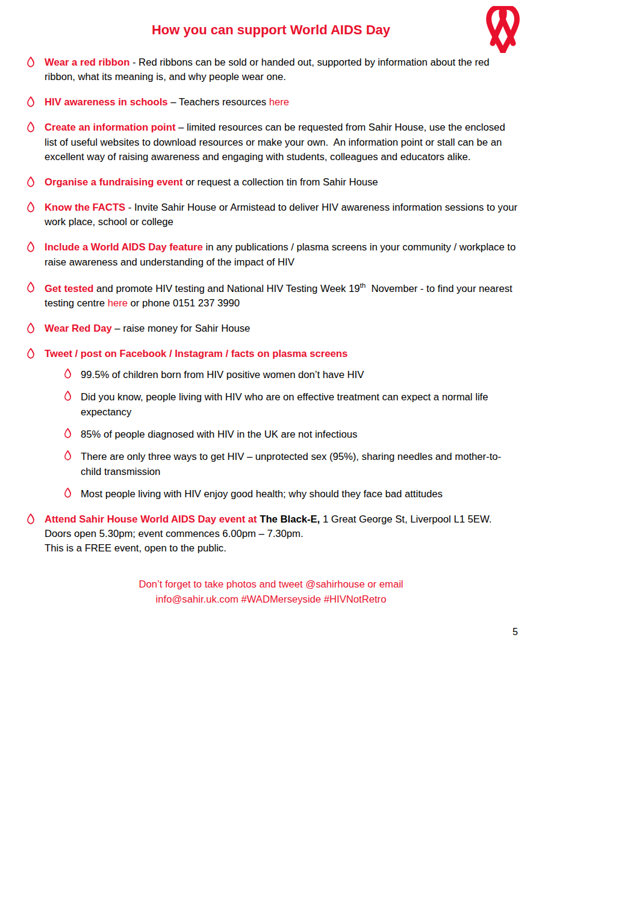How you can support World AIDS Day
Wear a red ribbon - Red ribbons can be sold or handed out, supported by information about the red ribbon, what its meaning is, and why people wear one.
HIV awareness in schools – Teachers resources here
Create an information point – limited resources can be requested from Sahir House, use the enclosed list of useful websites to download resources or make your own. An information point or stall can be an excellent way of raising awareness and engaging with students, colleagues and educators alike.
Organise a fundraising event or request a collection tin from Sahir House
Know the FACTS - Invite Sahir House or Armistead to deliver HIV awareness information sessions to your work place, school or college
Include a World AIDS Day feature in any publications / plasma screens in your community / workplace to raise awareness and understanding of the impact of HIV
Get tested and promote HIV testing and National HIV Testing Week 19th November - to find your nearest testing centre here or phone 0151 237 3990
Wear Red Day – raise money for Sahir House
Tweet / post on Facebook / Instagram / facts on plasma screens
99.5% of children born from HIV positive women don’t have HIV
Did you know, people living with HIV who are on effective treatment can expect a normal life expectancy
85% of people diagnosed with HIV in the UK are not infectious
There are only three ways to get HIV – unprotected sex (95%), sharing needles and mother-to-child transmission
Most people living with HIV enjoy good health; why should they face bad attitudes
Attend Sahir House World AIDS Day event at The Black-E, 1 Great George St, Liverpool L1 5EW. Doors open 5.30pm; event commences 6.00pm – 7.30pm.
This is a FREE event, open to the public.
Don’t forget to take photos and tweet @sahirhouse or email
info@sahir.uk.com #WADMerseyside #HIVNotRetro
5